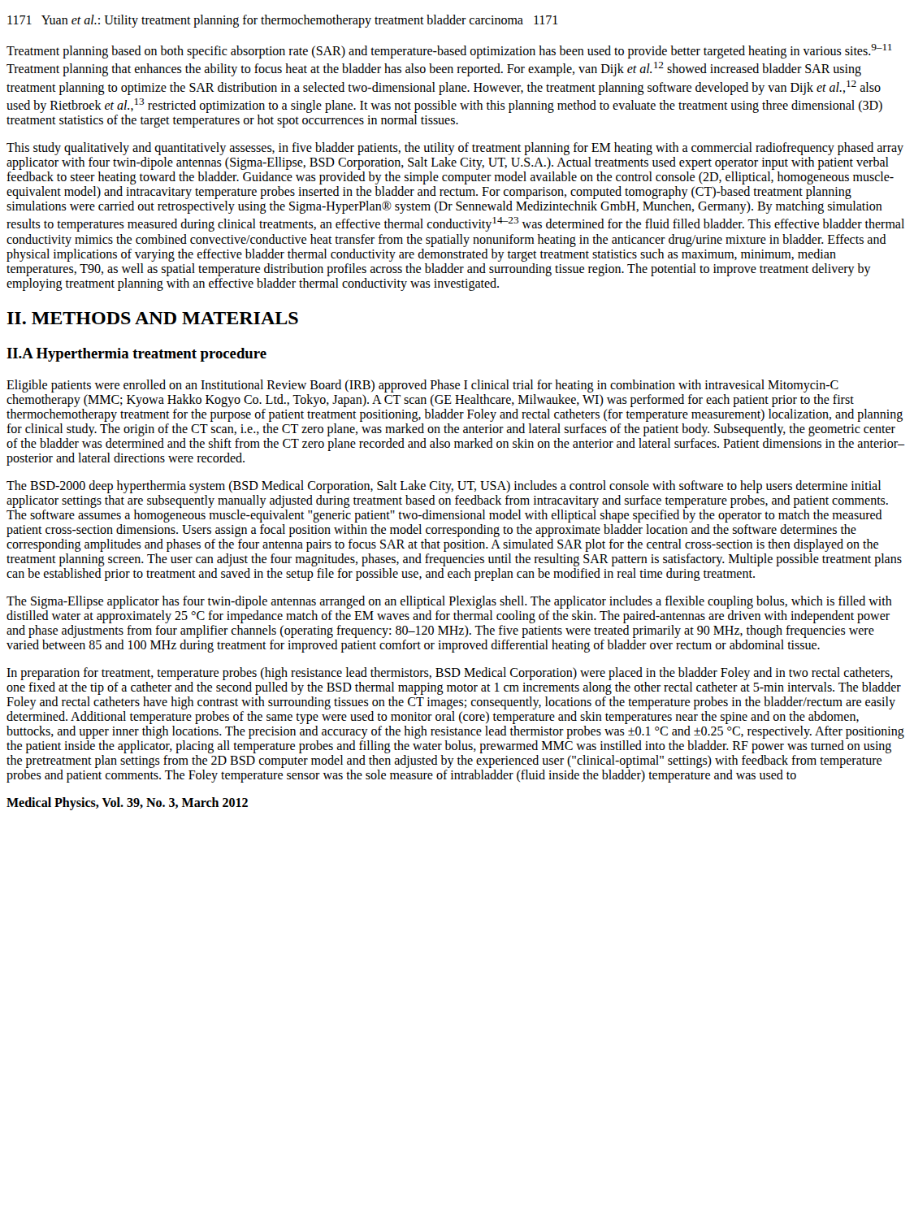1171 Yuan et al.: Utility treatment planning for thermochemotherapy treatment bladder carcinoma 1171
Treatment planning based on both specific absorption rate (SAR) and temperature-based optimization has been used to provide better targeted heating in various sites.9–11 Treatment planning that enhances the ability to focus heat at the bladder has also been reported. For example, van Dijk et al.12 showed increased bladder SAR using treatment planning to optimize the SAR distribution in a selected two-dimensional plane. However, the treatment planning software developed by van Dijk et al.,12 also used by Rietbroek et al.,13 restricted optimization to a single plane. It was not possible with this planning method to evaluate the treatment using three dimensional (3D) treatment statistics of the target temperatures or hot spot occurrences in normal tissues.
This study qualitatively and quantitatively assesses, in five bladder patients, the utility of treatment planning for EM heating with a commercial radiofrequency phased array applicator with four twin-dipole antennas (Sigma-Ellipse, BSD Corporation, Salt Lake City, UT, U.S.A.). Actual treatments used expert operator input with patient verbal feedback to steer heating toward the bladder. Guidance was provided by the simple computer model available on the control console (2D, elliptical, homogeneous muscle-equivalent model) and intracavitary temperature probes inserted in the bladder and rectum. For comparison, computed tomography (CT)-based treatment planning simulations were carried out retrospectively using the Sigma-HyperPlan® system (Dr Sennewald Medizintechnik GmbH, Munchen, Germany). By matching simulation results to temperatures measured during clinical treatments, an effective thermal conductivity14–23 was determined for the fluid filled bladder. This effective bladder thermal conductivity mimics the combined convective/conductive heat transfer from the spatially nonuniform heating in the anticancer drug/urine mixture in bladder. Effects and physical implications of varying the effective bladder thermal conductivity are demonstrated by target treatment statistics such as maximum, minimum, median temperatures, T90, as well as spatial temperature distribution profiles across the bladder and surrounding tissue region. The potential to improve treatment delivery by employing treatment planning with an effective bladder thermal conductivity was investigated.
II. METHODS AND MATERIALS
II.A Hyperthermia treatment procedure
Eligible patients were enrolled on an Institutional Review Board (IRB) approved Phase I clinical trial for heating in combination with intravesical Mitomycin-C chemotherapy (MMC; Kyowa Hakko Kogyo Co. Ltd., Tokyo, Japan). A CT scan (GE Healthcare, Milwaukee, WI) was performed for each patient prior to the first thermochemotherapy treatment for the purpose of patient treatment positioning, bladder Foley and rectal catheters (for temperature measurement) localization, and planning for clinical study. The origin of the CT scan, i.e., the CT zero plane, was marked on the anterior and lateral surfaces of the patient body. Subsequently, the geometric center of the bladder was determined and the shift from the CT zero plane recorded and also marked on skin on the anterior and lateral surfaces. Patient dimensions in the anterior–posterior and lateral directions were recorded.
The BSD-2000 deep hyperthermia system (BSD Medical Corporation, Salt Lake City, UT, USA) includes a control console with software to help users determine initial applicator settings that are subsequently manually adjusted during treatment based on feedback from intracavitary and surface temperature probes, and patient comments. The software assumes a homogeneous muscle-equivalent "generic patient" two-dimensional model with elliptical shape specified by the operator to match the measured patient cross-section dimensions. Users assign a focal position within the model corresponding to the approximate bladder location and the software determines the corresponding amplitudes and phases of the four antenna pairs to focus SAR at that position. A simulated SAR plot for the central cross-section is then displayed on the treatment planning screen. The user can adjust the four magnitudes, phases, and frequencies until the resulting SAR pattern is satisfactory. Multiple possible treatment plans can be established prior to treatment and saved in the setup file for possible use, and each preplan can be modified in real time during treatment.
The Sigma-Ellipse applicator has four twin-dipole antennas arranged on an elliptical Plexiglas shell. The applicator includes a flexible coupling bolus, which is filled with distilled water at approximately 25 °C for impedance match of the EM waves and for thermal cooling of the skin. The paired-antennas are driven with independent power and phase adjustments from four amplifier channels (operating frequency: 80–120 MHz). The five patients were treated primarily at 90 MHz, though frequencies were varied between 85 and 100 MHz during treatment for improved patient comfort or improved differential heating of bladder over rectum or abdominal tissue.
In preparation for treatment, temperature probes (high resistance lead thermistors, BSD Medical Corporation) were placed in the bladder Foley and in two rectal catheters, one fixed at the tip of a catheter and the second pulled by the BSD thermal mapping motor at 1 cm increments along the other rectal catheter at 5-min intervals. The bladder Foley and rectal catheters have high contrast with surrounding tissues on the CT images; consequently, locations of the temperature probes in the bladder/rectum are easily determined. Additional temperature probes of the same type were used to monitor oral (core) temperature and skin temperatures near the spine and on the abdomen, buttocks, and upper inner thigh locations. The precision and accuracy of the high resistance lead thermistor probes was ±0.1 °C and ±0.25 °C, respectively. After positioning the patient inside the applicator, placing all temperature probes and filling the water bolus, prewarmed MMC was instilled into the bladder. RF power was turned on using the pretreatment plan settings from the 2D BSD computer model and then adjusted by the experienced user ("clinical-optimal" settings) with feedback from temperature probes and patient comments. The Foley temperature sensor was the sole measure of intrabladder (fluid inside the bladder) temperature and was used to
Medical Physics, Vol. 39, No. 3, March 2012